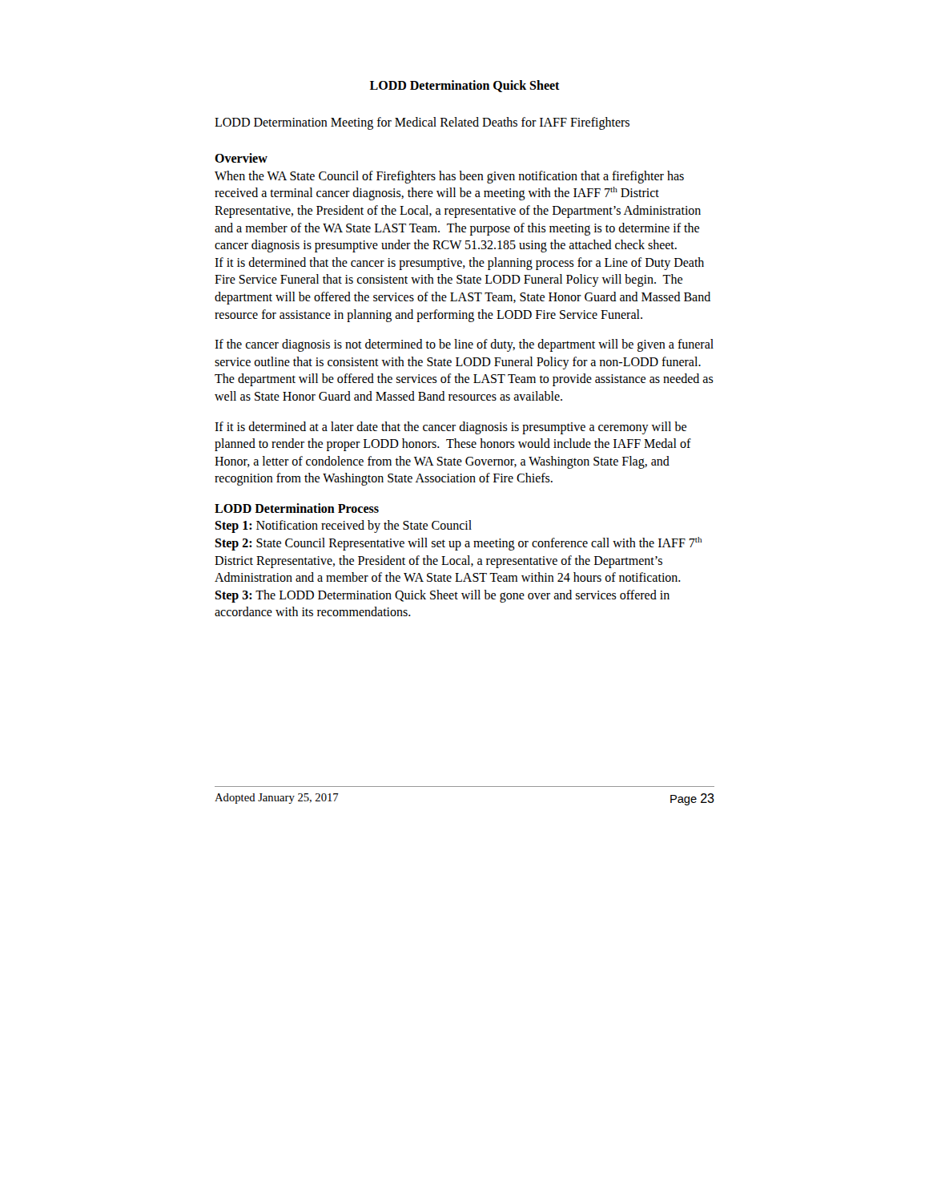LODD Determination Quick Sheet
LODD Determination Meeting for Medical Related Deaths for IAFF Firefighters
Overview
When the WA State Council of Firefighters has been given notification that a firefighter has received a terminal cancer diagnosis, there will be a meeting with the IAFF 7th District Representative, the President of the Local, a representative of the Department’s Administration and a member of the WA State LAST Team. The purpose of this meeting is to determine if the cancer diagnosis is presumptive under the RCW 51.32.185 using the attached check sheet.
If it is determined that the cancer is presumptive, the planning process for a Line of Duty Death Fire Service Funeral that is consistent with the State LODD Funeral Policy will begin. The department will be offered the services of the LAST Team, State Honor Guard and Massed Band resource for assistance in planning and performing the LODD Fire Service Funeral.
If the cancer diagnosis is not determined to be line of duty, the department will be given a funeral service outline that is consistent with the State LODD Funeral Policy for a non-LODD funeral. The department will be offered the services of the LAST Team to provide assistance as needed as well as State Honor Guard and Massed Band resources as available.
If it is determined at a later date that the cancer diagnosis is presumptive a ceremony will be planned to render the proper LODD honors. These honors would include the IAFF Medal of Honor, a letter of condolence from the WA State Governor, a Washington State Flag, and recognition from the Washington State Association of Fire Chiefs.
LODD Determination Process
Step 1: Notification received by the State Council
Step 2: State Council Representative will set up a meeting or conference call with the IAFF 7th District Representative, the President of the Local, a representative of the Department’s Administration and a member of the WA State LAST Team within 24 hours of notification.
Step 3: The LODD Determination Quick Sheet will be gone over and services offered in accordance with its recommendations.
Adopted January 25, 2017 Page 23